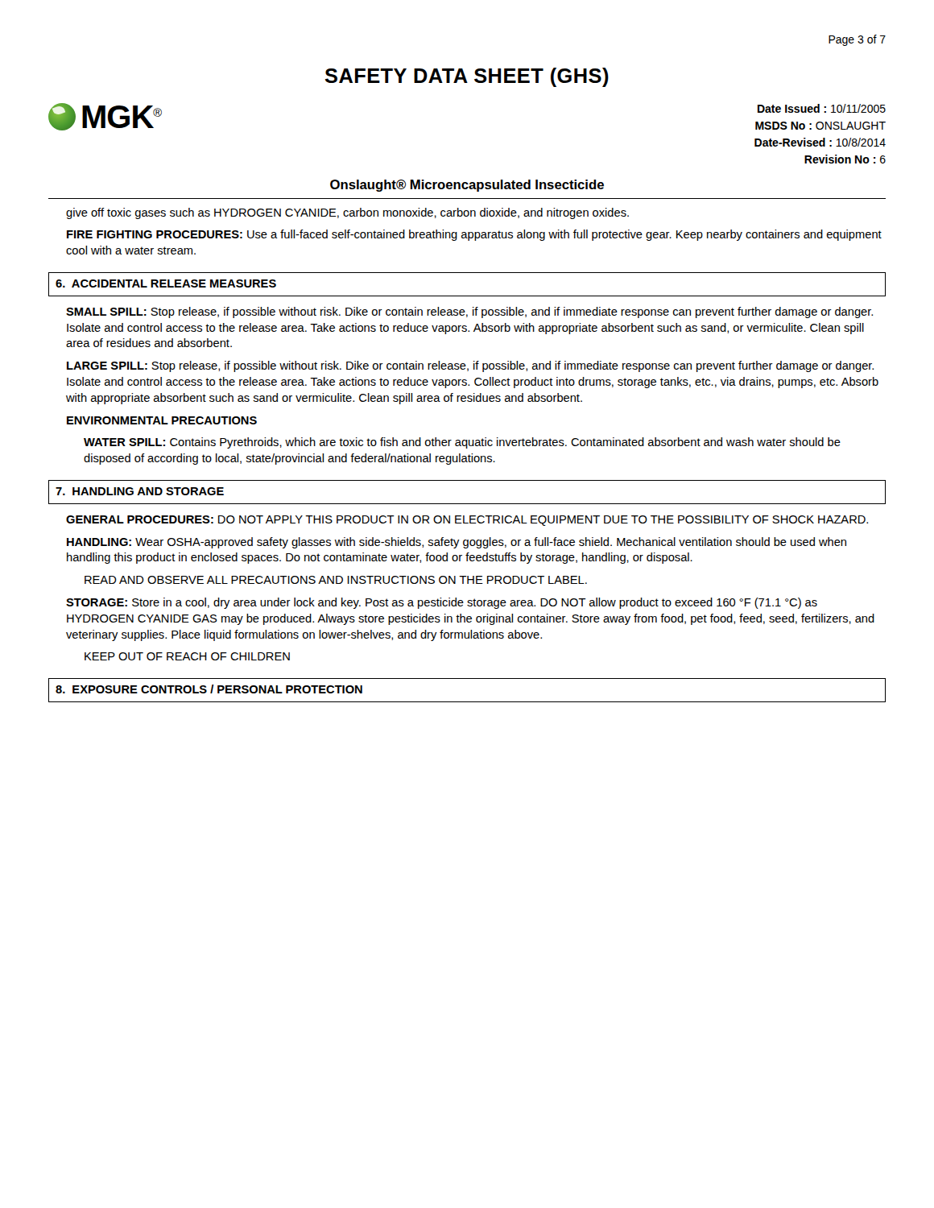Page 3 of 7
SAFETY DATA SHEET (GHS)
MGK®
Date Issued : 10/11/2005
MSDS No : ONSLAUGHT
Date-Revised : 10/8/2014
Revision No : 6
Onslaught® Microencapsulated Insecticide
give off toxic gases such as HYDROGEN CYANIDE, carbon monoxide, carbon dioxide, and nitrogen oxides.
FIRE FIGHTING PROCEDURES: Use a full-faced self-contained breathing apparatus along with full protective gear. Keep nearby containers and equipment cool with a water stream.
6. ACCIDENTAL RELEASE MEASURES
SMALL SPILL: Stop release, if possible without risk. Dike or contain release, if possible, and if immediate response can prevent further damage or danger. Isolate and control access to the release area. Take actions to reduce vapors. Absorb with appropriate absorbent such as sand, or vermiculite. Clean spill area of residues and absorbent.
LARGE SPILL: Stop release, if possible without risk. Dike or contain release, if possible, and if immediate response can prevent further damage or danger. Isolate and control access to the release area. Take actions to reduce vapors. Collect product into drums, storage tanks, etc., via drains, pumps, etc. Absorb with appropriate absorbent such as sand or vermiculite. Clean spill area of residues and absorbent.
ENVIRONMENTAL PRECAUTIONS
WATER SPILL: Contains Pyrethroids, which are toxic to fish and other aquatic invertebrates. Contaminated absorbent and wash water should be disposed of according to local, state/provincial and federal/national regulations.
7. HANDLING AND STORAGE
GENERAL PROCEDURES: DO NOT APPLY THIS PRODUCT IN OR ON ELECTRICAL EQUIPMENT DUE TO THE POSSIBILITY OF SHOCK HAZARD.
HANDLING: Wear OSHA-approved safety glasses with side-shields, safety goggles, or a full-face shield. Mechanical ventilation should be used when handling this product in enclosed spaces. Do not contaminate water, food or feedstuffs by storage, handling, or disposal.
READ AND OBSERVE ALL PRECAUTIONS AND INSTRUCTIONS ON THE PRODUCT LABEL.
STORAGE: Store in a cool, dry area under lock and key. Post as a pesticide storage area. DO NOT allow product to exceed 160 °F (71.1 °C) as HYDROGEN CYANIDE GAS may be produced. Always store pesticides in the original container. Store away from food, pet food, feed, seed, fertilizers, and veterinary supplies. Place liquid formulations on lower-shelves, and dry formulations above.
KEEP OUT OF REACH OF CHILDREN
8. EXPOSURE CONTROLS / PERSONAL PROTECTION